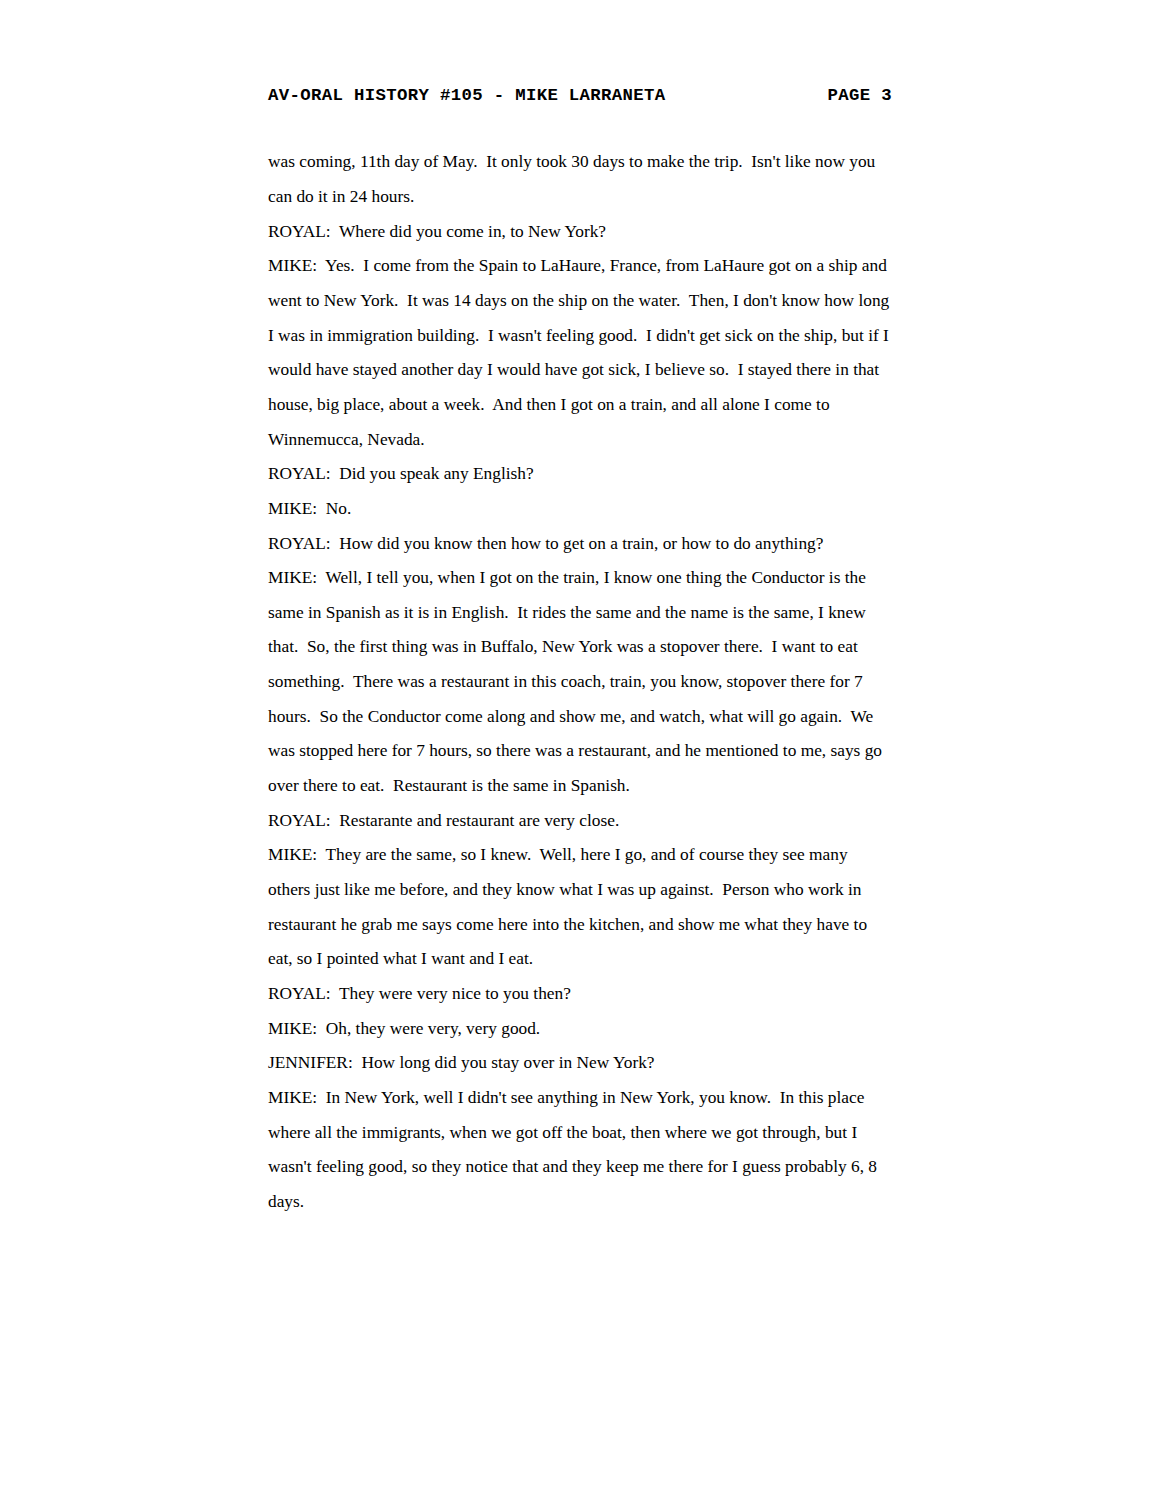AV-ORAL HISTORY #105 - MIKE LARRANETA PAGE 3
was coming, 11th day of May. It only took 30 days to make the trip. Isn't like now you can do it in 24 hours.
ROYAL: Where did you come in, to New York?
MIKE: Yes. I come from the Spain to LaHaure, France, from LaHaure got on a ship and went to New York. It was 14 days on the ship on the water. Then, I don't know how long I was in immigration building. I wasn't feeling good. I didn't get sick on the ship, but if I would have stayed another day I would have got sick, I believe so. I stayed there in that house, big place, about a week. And then I got on a train, and all alone I come to Winnemucca, Nevada.
ROYAL: Did you speak any English?
MIKE: No.
ROYAL: How did you know then how to get on a train, or how to do anything?
MIKE: Well, I tell you, when I got on the train, I know one thing the Conductor is the same in Spanish as it is in English. It rides the same and the name is the same, I knew that. So, the first thing was in Buffalo, New York was a stopover there. I want to eat something. There was a restaurant in this coach, train, you know, stopover there for 7 hours. So the Conductor come along and show me, and watch, what will go again. We was stopped here for 7 hours, so there was a restaurant, and he mentioned to me, says go over there to eat. Restaurant is the same in Spanish.
ROYAL: Restarante and restaurant are very close.
MIKE: They are the same, so I knew. Well, here I go, and of course they see many others just like me before, and they know what I was up against. Person who work in restaurant he grab me says come here into the kitchen, and show me what they have to eat, so I pointed what I want and I eat.
ROYAL: They were very nice to you then?
MIKE: Oh, they were very, very good.
JENNIFER: How long did you stay over in New York?
MIKE: In New York, well I didn't see anything in New York, you know. In this place where all the immigrants, when we got off the boat, then where we got through, but I wasn't feeling good, so they notice that and they keep me there for I guess probably 6, 8 days.